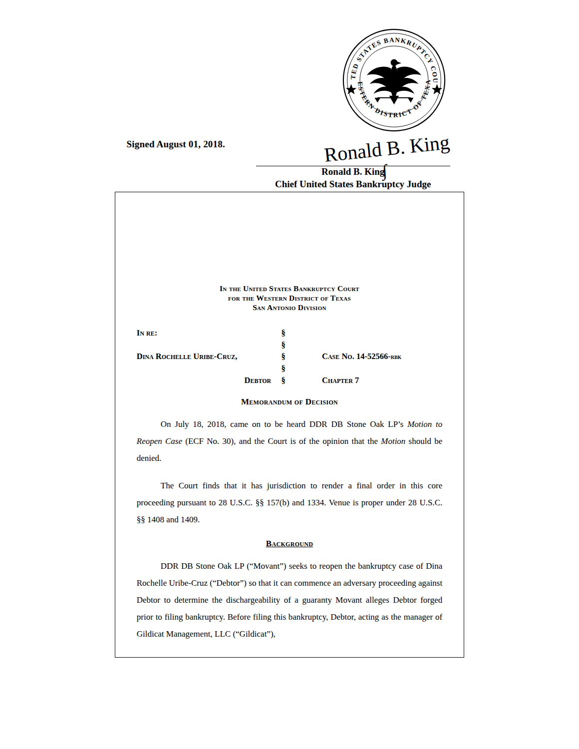UNITED STATES BANKRUPTCY COURT WESTERN DISTRICT OF TEXAS
Signed August 01, 2018.
Ronald B. King
∫
Ronald B. King
Chief United States Bankruptcy Judge
In the United States Bankruptcy Court
for the Western District of Texas
San Antonio Division
| In re: | § | |
| | § | |
| Dina Rochelle Uribe-Cruz, | § | Case No. 14-52566- rbk |
| | § | |
| Debtor | § | Chapter 7 |
Memorandum of Decision
On July 18, 2018, came on to be heard DDR DB Stone Oak LP’s Motion to Reopen Case (ECF No. 30), and the Court is of the opinion that the Motion should be denied.
The Court finds that it has jurisdiction to render a final order in this core proceeding pursuant to 28 U.S.C. §§ 157(b) and 1334. Venue is proper under 28 U.S.C. §§ 1408 and 1409.
Background
DDR DB Stone Oak LP (“Movant”) seeks to reopen the bankruptcy case of Dina Rochelle Uribe-Cruz (“Debtor”) so that it can commence an adversary proceeding against Debtor to determine the dischargeability of a guaranty Movant alleges Debtor forged prior to filing bankruptcy. Before filing this bankruptcy, Debtor, acting as the manager of Gildicat Management, LLC (“Gildicat”),